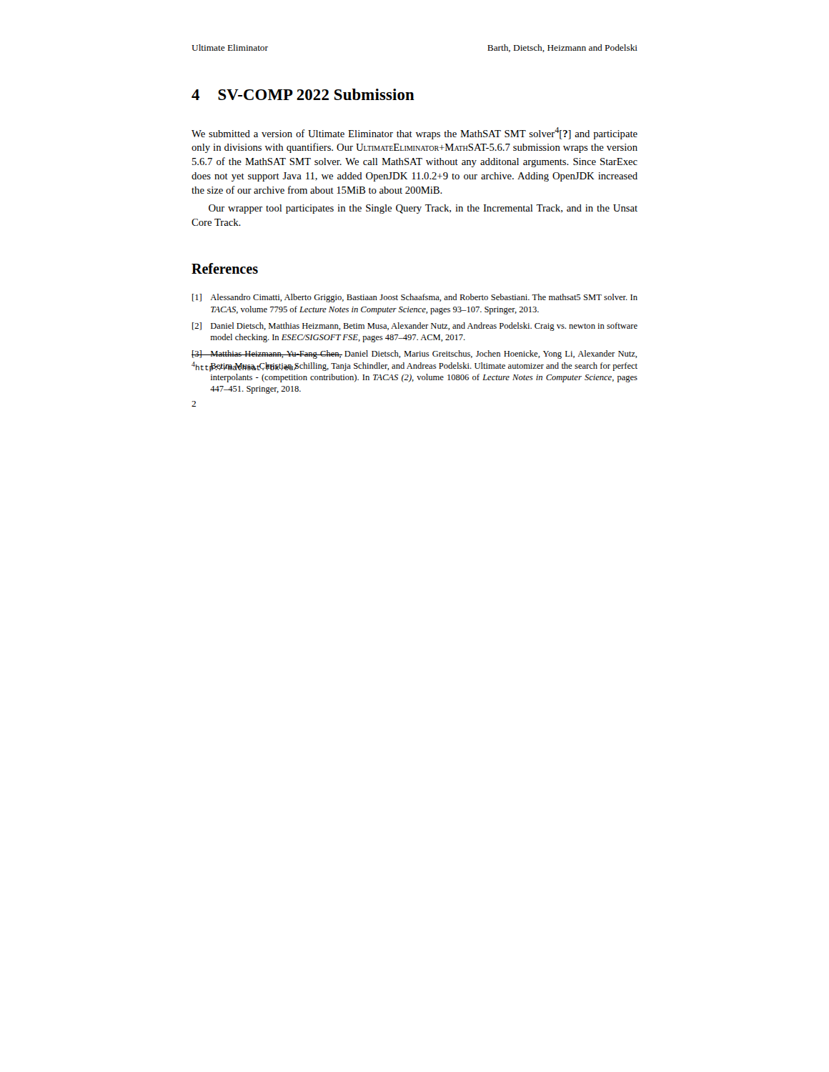Ultimate Eliminator
Barth, Dietsch, Heizmann and Podelski
4 SV-COMP 2022 Submission
We submitted a version of Ultimate Eliminator that wraps the MathSAT SMT solver4[?] and participate only in divisions with quantifiers. Our UltimateEliminator+MathSAT-5.6.7 submission wraps the version 5.6.7 of the MathSAT SMT solver. We call MathSAT without any additonal arguments. Since StarExec does not yet support Java 11, we added OpenJDK 11.0.2+9 to our archive. Adding OpenJDK increased the size of our archive from about 15MiB to about 200MiB.
Our wrapper tool participates in the Single Query Track, in the Incremental Track, and in the Unsat Core Track.
References
[1] Alessandro Cimatti, Alberto Griggio, Bastiaan Joost Schaafsma, and Roberto Sebastiani. The mathsat5 SMT solver. In TACAS, volume 7795 of Lecture Notes in Computer Science, pages 93–107. Springer, 2013.
[2] Daniel Dietsch, Matthias Heizmann, Betim Musa, Alexander Nutz, and Andreas Podelski. Craig vs. newton in software model checking. In ESEC/SIGSOFT FSE, pages 487–497. ACM, 2017.
[3] Matthias Heizmann, Yu-Fang Chen, Daniel Dietsch, Marius Greitschus, Jochen Hoenicke, Yong Li, Alexander Nutz, Betim Musa, Christian Schilling, Tanja Schindler, and Andreas Podelski. Ultimate automizer and the search for perfect interpolants - (competition contribution). In TACAS (2), volume 10806 of Lecture Notes in Computer Science, pages 447–451. Springer, 2018.
4http://mathsat.fbk.eu/
2